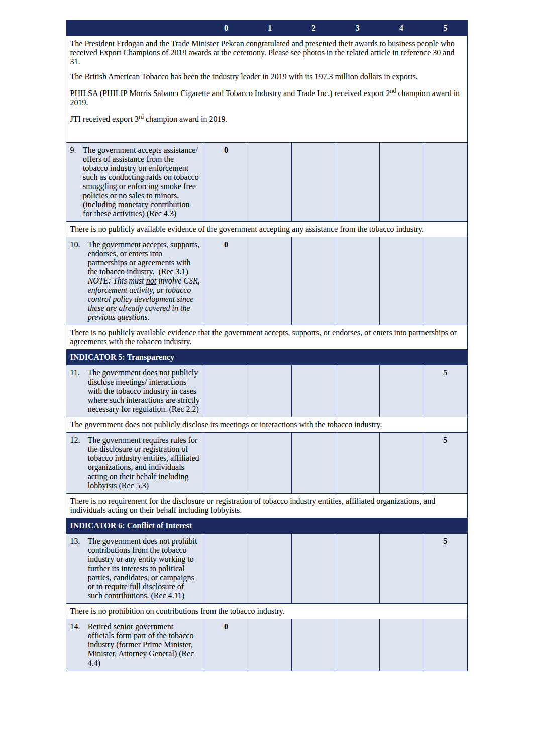| | 0 | 1 | 2 | 3 | 4 | 5 |
| --- | --- | --- | --- | --- | --- | --- |
| The President Erdogan and the Trade Minister Pekcan congratulated and presented their awards to business people who received Export Champions of 2019 awards at the ceremony. Please see photos in the related article in reference 30 and 31. The British American Tobacco has been the industry leader in 2019 with its 197.3 million dollars in exports. PHILSA (PHILIP Morris Sabancı Cigarette and Tobacco Industry and Trade Inc.) received export 2 nd champion award in 2019. JTI received export 3 rd champion award in 2019. |
| 9. The government accepts assistance/ offers of assistance from the tobacco industry on enforcement such as conducting raids on tobacco smuggling or enforcing smoke free policies or no sales to minors. (including monetary contribution for these activities) (Rec 4.3) | 0 | | | | | |
| There is no publicly available evidence of the government accepting any assistance from the tobacco industry. |
| 10. The government accepts, supports, endorses, or enters into partnerships or agreements with the tobacco industry. (Rec 3.1) NOTE: This must not involve CSR, enforcement activity, or tobacco control policy development since these are already covered in the previous questions. | 0 | | | | | |
| There is no publicly available evidence that the government accepts, supports, or endorses, or enters into partnerships or agreements with the tobacco industry. |
| INDICATOR 5: Transparency |
| 11. The government does not publicly disclose meetings/ interactions with the tobacco industry in cases where such interactions are strictly necessary for regulation. (Rec 2.2) | | | | | | 5 |
| The government does not publicly disclose its meetings or interactions with the tobacco industry. |
| 12. The government requires rules for the disclosure or registration of tobacco industry entities, affiliated organizations, and individuals acting on their behalf including lobbyists (Rec 5.3) | | | | | | 5 |
| There is no requirement for the disclosure or registration of tobacco industry entities, affiliated organizations, and individuals acting on their behalf including lobbyists. |
| INDICATOR 6: Conflict of Interest |
| 13. The government does not prohibit contributions from the tobacco industry or any entity working to further its interests to political parties, candidates, or campaigns or to require full disclosure of such contributions. (Rec 4.11) | | | | | | 5 |
| There is no prohibition on contributions from the tobacco industry. |
| 14. Retired senior government officials form part of the tobacco industry (former Prime Minister, Minister, Attorney General) (Rec 4.4) | 0 | | | | | |